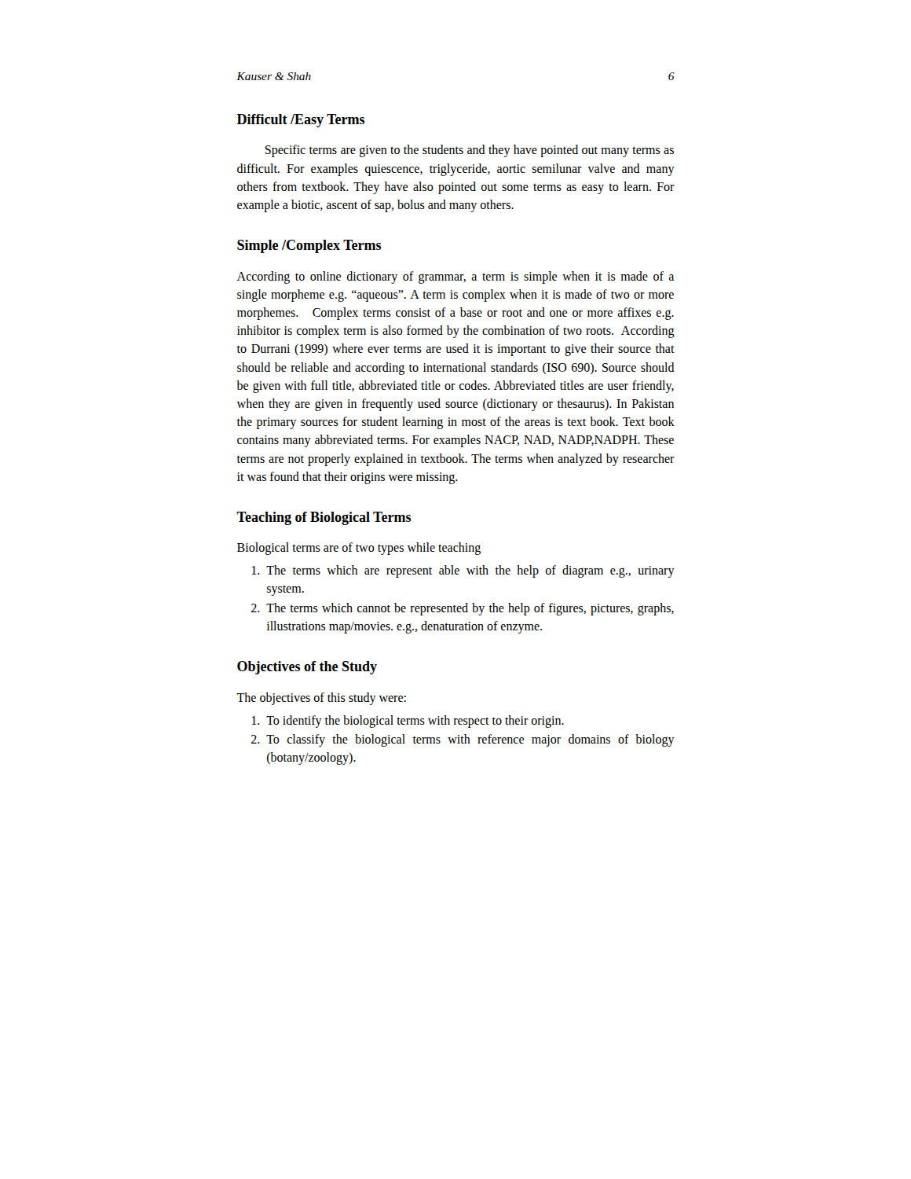Kauser & Shah 6
Difficult /Easy Terms
Specific terms are given to the students and they have pointed out many terms as difficult. For examples quiescence, triglyceride, aortic semilunar valve and many others from textbook. They have also pointed out some terms as easy to learn. For example a biotic, ascent of sap, bolus and many others.
Simple /Complex Terms
According to online dictionary of grammar, a term is simple when it is made of a single morpheme e.g. “aqueous”. A term is complex when it is made of two or more morphemes. Complex terms consist of a base or root and one or more affixes e.g. inhibitor is complex term is also formed by the combination of two roots. According to Durrani (1999) where ever terms are used it is important to give their source that should be reliable and according to international standards (ISO 690). Source should be given with full title, abbreviated title or codes. Abbreviated titles are user friendly, when they are given in frequently used source (dictionary or thesaurus). In Pakistan the primary sources for student learning in most of the areas is text book. Text book contains many abbreviated terms. For examples NACP, NAD, NADP,NADPH. These terms are not properly explained in textbook. The terms when analyzed by researcher it was found that their origins were missing.
Teaching of Biological Terms
Biological terms are of two types while teaching
The terms which are represent able with the help of diagram e.g., urinary system.
The terms which cannot be represented by the help of figures, pictures, graphs, illustrations map/movies. e.g., denaturation of enzyme.
Objectives of the Study
The objectives of this study were:
To identify the biological terms with respect to their origin.
To classify the biological terms with reference major domains of biology (botany/zoology).